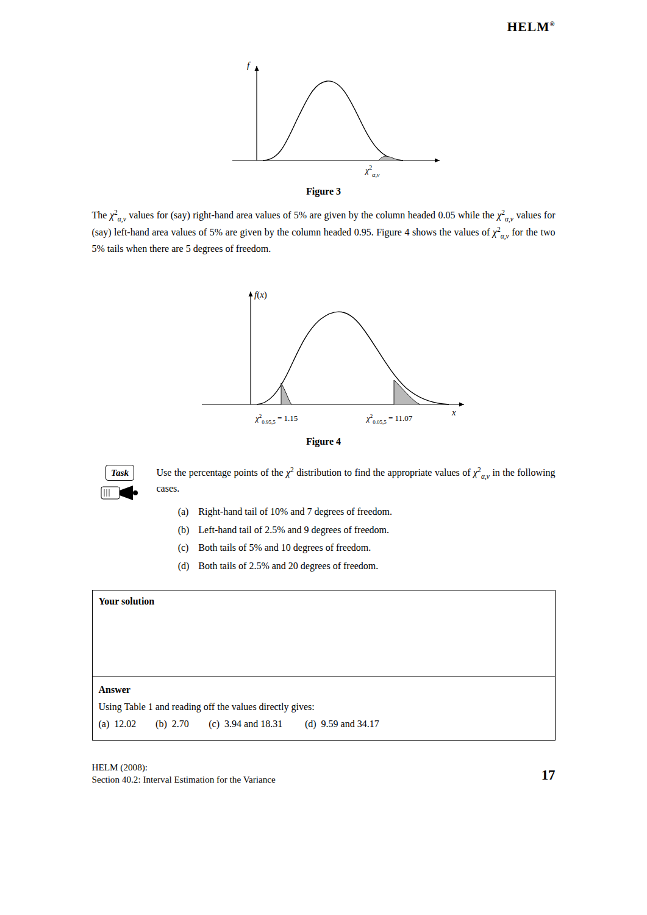HELM®
f χ2α,ν
Figure 3
The χ2α,ν values for (say) right-hand area values of 5% are given by the column headed 0.05 while the χ2α,ν values for (say) left-hand area values of 5% are given by the column headed 0.95. Figure 4 shows the values of χ2α,ν for the two 5% tails when there are 5 degrees of freedom.
f(x) x χ20.95,5 = 1.15 χ20.05,5 = 11.07
Figure 4
Task
Use the percentage points of the χ2 distribution to find the appropriate values of χ2α,ν in the following cases.
(a) Right-hand tail of 10% and 7 degrees of freedom.
(b) Left-hand tail of 2.5% and 9 degrees of freedom.
(c) Both tails of 5% and 10 degrees of freedom.
(d) Both tails of 2.5% and 20 degrees of freedom.
Your solution
Answer
Using Table 1 and reading off the values directly gives:
(a) 12.02 (b) 2.70 (c) 3.94 and 18.31 (d) 9.59 and 34.17
HELM (2008):
Section 40.2: Interval Estimation for the Variance
17